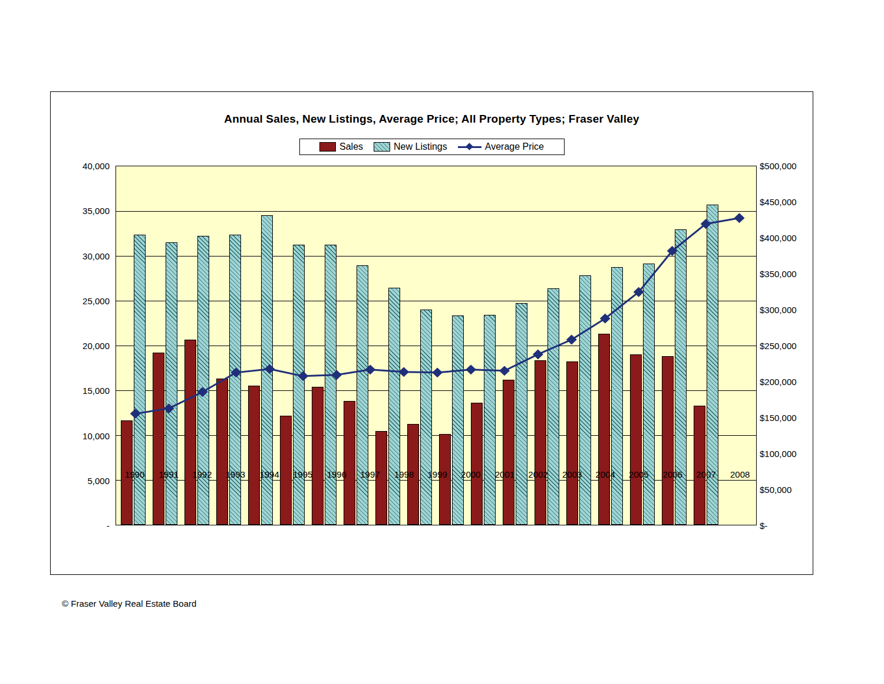Annual Sales, New Listings, Average Price; All Property Types; Fraser Valley
Sales
New Listings
Average Price
40,000 35,000 30,000 25,000 20,000 15,000 10,000 5,000 -
$500,000 $450,000 $400,000 $350,000 $300,000 $250,000 $200,000 $150,000 $100,000 $50,000 $-
1990 1991 1992 1993 1994 1995 1996 1997 1998 1999 2000 2001 2002 2003 2004 2005 2006 2007 2008
© Fraser Valley Real Estate Board